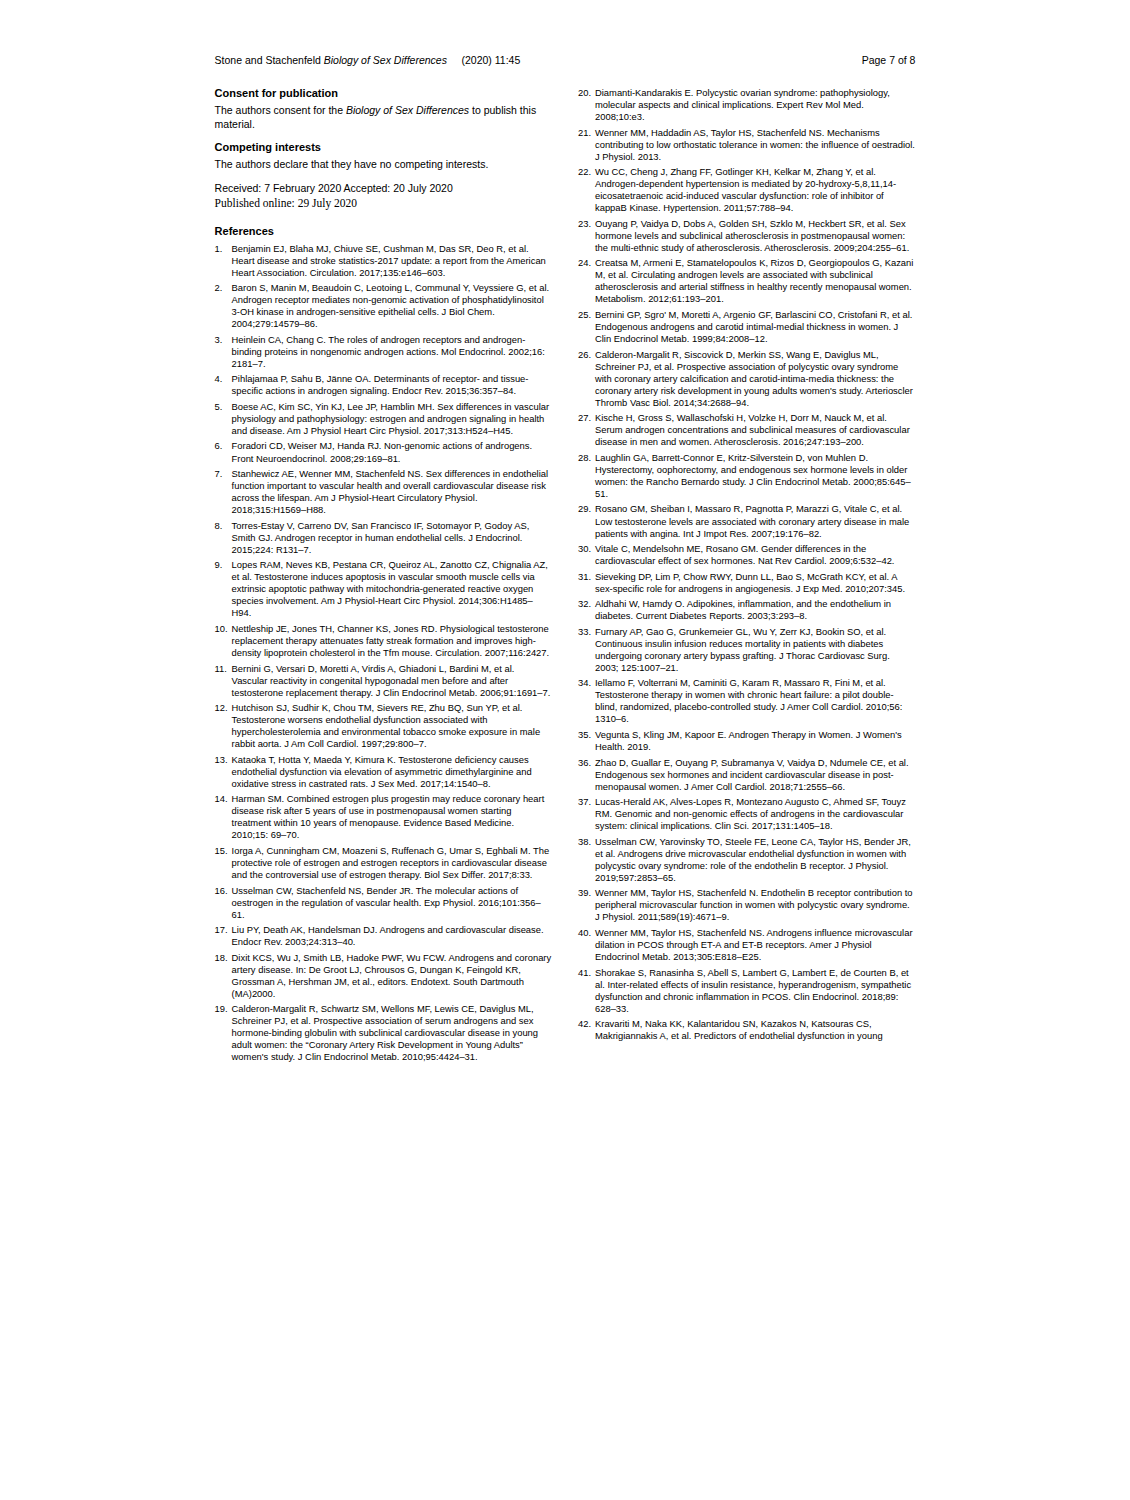Stone and Stachenfeld Biology of Sex Differences (2020) 11:45
Page 7 of 8
Consent for publication
The authors consent for the Biology of Sex Differences to publish this material.
Competing interests
The authors declare that they have no competing interests.
Received: 7 February 2020 Accepted: 20 July 2020
Published online: 29 July 2020
References
Benjamin EJ, Blaha MJ, Chiuve SE, Cushman M, Das SR, Deo R, et al. Heart disease and stroke statistics-2017 update: a report from the American Heart Association. Circulation. 2017;135:e146–603.
Baron S, Manin M, Beaudoin C, Leotoing L, Communal Y, Veyssiere G, et al. Androgen receptor mediates non-genomic activation of phosphatidylinositol 3-OH kinase in androgen-sensitive epithelial cells. J Biol Chem. 2004;279:14579–86.
Heinlein CA, Chang C. The roles of androgen receptors and androgen-binding proteins in nongenomic androgen actions. Mol Endocrinol. 2002;16: 2181–7.
Pihlajamaa P, Sahu B, Jänne OA. Determinants of receptor- and tissue-specific actions in androgen signaling. Endocr Rev. 2015;36:357–84.
Boese AC, Kim SC, Yin KJ, Lee JP, Hamblin MH. Sex differences in vascular physiology and pathophysiology: estrogen and androgen signaling in health and disease. Am J Physiol Heart Circ Physiol. 2017;313:H524–H45.
Foradori CD, Weiser MJ, Handa RJ. Non-genomic actions of androgens. Front Neuroendocrinol. 2008;29:169–81.
Stanhewicz AE, Wenner MM, Stachenfeld NS. Sex differences in endothelial function important to vascular health and overall cardiovascular disease risk across the lifespan. Am J Physiol-Heart Circulatory Physiol. 2018;315:H1569–H88.
Torres-Estay V, Carreno DV, San Francisco IF, Sotomayor P, Godoy AS, Smith GJ. Androgen receptor in human endothelial cells. J Endocrinol. 2015;224: R131–7.
Lopes RAM, Neves KB, Pestana CR, Queiroz AL, Zanotto CZ, Chignalia AZ, et al. Testosterone induces apoptosis in vascular smooth muscle cells via extrinsic apoptotic pathway with mitochondria-generated reactive oxygen species involvement. Am J Physiol-Heart Circ Physiol. 2014;306:H1485–H94.
Nettleship JE, Jones TH, Channer KS, Jones RD. Physiological testosterone replacement therapy attenuates fatty streak formation and improves high-density lipoprotein cholesterol in the Tfm mouse. Circulation. 2007;116:2427.
Bernini G, Versari D, Moretti A, Virdis A, Ghiadoni L, Bardini M, et al. Vascular reactivity in congenital hypogonadal men before and after testosterone replacement therapy. J Clin Endocrinol Metab. 2006;91:1691–7.
Hutchison SJ, Sudhir K, Chou TM, Sievers RE, Zhu BQ, Sun YP, et al. Testosterone worsens endothelial dysfunction associated with hypercholesterolemia and environmental tobacco smoke exposure in male rabbit aorta. J Am Coll Cardiol. 1997;29:800–7.
Kataoka T, Hotta Y, Maeda Y, Kimura K. Testosterone deficiency causes endothelial dysfunction via elevation of asymmetric dimethylarginine and oxidative stress in castrated rats. J Sex Med. 2017;14:1540–8.
Harman SM. Combined estrogen plus progestin may reduce coronary heart disease risk after 5 years of use in postmenopausal women starting treatment within 10 years of menopause. Evidence Based Medicine. 2010;15: 69–70.
Iorga A, Cunningham CM, Moazeni S, Ruffenach G, Umar S, Eghbali M. The protective role of estrogen and estrogen receptors in cardiovascular disease and the controversial use of estrogen therapy. Biol Sex Differ. 2017;8:33.
Usselman CW, Stachenfeld NS, Bender JR. The molecular actions of oestrogen in the regulation of vascular health. Exp Physiol. 2016;101:356–61.
Liu PY, Death AK, Handelsman DJ. Androgens and cardiovascular disease. Endocr Rev. 2003;24:313–40.
Dixit KCS, Wu J, Smith LB, Hadoke PWF, Wu FCW. Androgens and coronary artery disease. In: De Groot LJ, Chrousos G, Dungan K, Feingold KR, Grossman A, Hershman JM, et al., editors. Endotext. South Dartmouth (MA)2000.
Calderon-Margalit R, Schwartz SM, Wellons MF, Lewis CE, Daviglus ML, Schreiner PJ, et al. Prospective association of serum androgens and sex hormone-binding globulin with subclinical cardiovascular disease in young adult women: the “Coronary Artery Risk Development in Young Adults” women's study. J Clin Endocrinol Metab. 2010;95:4424–31.
Diamanti-Kandarakis E. Polycystic ovarian syndrome: pathophysiology, molecular aspects and clinical implications. Expert Rev Mol Med. 2008;10:e3.
Wenner MM, Haddadin AS, Taylor HS, Stachenfeld NS. Mechanisms contributing to low orthostatic tolerance in women: the influence of oestradiol. J Physiol. 2013.
Wu CC, Cheng J, Zhang FF, Gotlinger KH, Kelkar M, Zhang Y, et al. Androgen-dependent hypertension is mediated by 20-hydroxy-5,8,11,14-eicosatetraenoic acid-induced vascular dysfunction: role of inhibitor of kappaB Kinase. Hypertension. 2011;57:788–94.
Ouyang P, Vaidya D, Dobs A, Golden SH, Szklo M, Heckbert SR, et al. Sex hormone levels and subclinical atherosclerosis in postmenopausal women: the multi-ethnic study of atherosclerosis. Atherosclerosis. 2009;204:255–61.
Creatsa M, Armeni E, Stamatelopoulos K, Rizos D, Georgiopoulos G, Kazani M, et al. Circulating androgen levels are associated with subclinical atherosclerosis and arterial stiffness in healthy recently menopausal women. Metabolism. 2012;61:193–201.
Bernini GP, Sgro' M, Moretti A, Argenio GF, Barlascini CO, Cristofani R, et al. Endogenous androgens and carotid intimal-medial thickness in women. J Clin Endocrinol Metab. 1999;84:2008–12.
Calderon-Margalit R, Siscovick D, Merkin SS, Wang E, Daviglus ML, Schreiner PJ, et al. Prospective association of polycystic ovary syndrome with coronary artery calcification and carotid-intima-media thickness: the coronary artery risk development in young adults women's study. Arterioscler Thromb Vasc Biol. 2014;34:2688–94.
Kische H, Gross S, Wallaschofski H, Volzke H, Dorr M, Nauck M, et al. Serum androgen concentrations and subclinical measures of cardiovascular disease in men and women. Atherosclerosis. 2016;247:193–200.
Laughlin GA, Barrett-Connor E, Kritz-Silverstein D, von Muhlen D. Hysterectomy, oophorectomy, and endogenous sex hormone levels in older women: the Rancho Bernardo study. J Clin Endocrinol Metab. 2000;85:645–51.
Rosano GM, Sheiban I, Massaro R, Pagnotta P, Marazzi G, Vitale C, et al. Low testosterone levels are associated with coronary artery disease in male patients with angina. Int J Impot Res. 2007;19:176–82.
Vitale C, Mendelsohn ME, Rosano GM. Gender differences in the cardiovascular effect of sex hormones. Nat Rev Cardiol. 2009;6:532–42.
Sieveking DP, Lim P, Chow RWY, Dunn LL, Bao S, McGrath KCY, et al. A sex-specific role for androgens in angiogenesis. J Exp Med. 2010;207:345.
Aldhahi W, Hamdy O. Adipokines, inflammation, and the endothelium in diabetes. Current Diabetes Reports. 2003;3:293–8.
Furnary AP, Gao G, Grunkemeier GL, Wu Y, Zerr KJ, Bookin SO, et al. Continuous insulin infusion reduces mortality in patients with diabetes undergoing coronary artery bypass grafting. J Thorac Cardiovasc Surg. 2003; 125:1007–21.
Iellamo F, Volterrani M, Caminiti G, Karam R, Massaro R, Fini M, et al. Testosterone therapy in women with chronic heart failure: a pilot double-blind, randomized, placebo-controlled study. J Amer Coll Cardiol. 2010;56: 1310–6.
Vegunta S, Kling JM, Kapoor E. Androgen Therapy in Women. J Women's Health. 2019.
Zhao D, Guallar E, Ouyang P, Subramanya V, Vaidya D, Ndumele CE, et al. Endogenous sex hormones and incident cardiovascular disease in post-menopausal women. J Amer Coll Cardiol. 2018;71:2555–66.
Lucas-Herald AK, Alves-Lopes R, Montezano Augusto C, Ahmed SF, Touyz RM. Genomic and non-genomic effects of androgens in the cardiovascular system: clinical implications. Clin Sci. 2017;131:1405–18.
Usselman CW, Yarovinsky TO, Steele FE, Leone CA, Taylor HS, Bender JR, et al. Androgens drive microvascular endothelial dysfunction in women with polycystic ovary syndrome: role of the endothelin B receptor. J Physiol. 2019;597:2853–65.
Wenner MM, Taylor HS, Stachenfeld N. Endothelin B receptor contribution to peripheral microvascular function in women with polycystic ovary syndrome. J Physiol. 2011;589(19):4671–9.
Wenner MM, Taylor HS, Stachenfeld NS. Androgens influence microvascular dilation in PCOS through ET-A and ET-B receptors. Amer J Physiol Endocrinol Metab. 2013;305:E818–E25.
Shorakae S, Ranasinha S, Abell S, Lambert G, Lambert E, de Courten B, et al. Inter-related effects of insulin resistance, hyperandrogenism, sympathetic dysfunction and chronic inflammation in PCOS. Clin Endocrinol. 2018;89: 628–33.
Kravariti M, Naka KK, Kalantaridou SN, Kazakos N, Katsouras CS, Makrigiannakis A, et al. Predictors of endothelial dysfunction in young